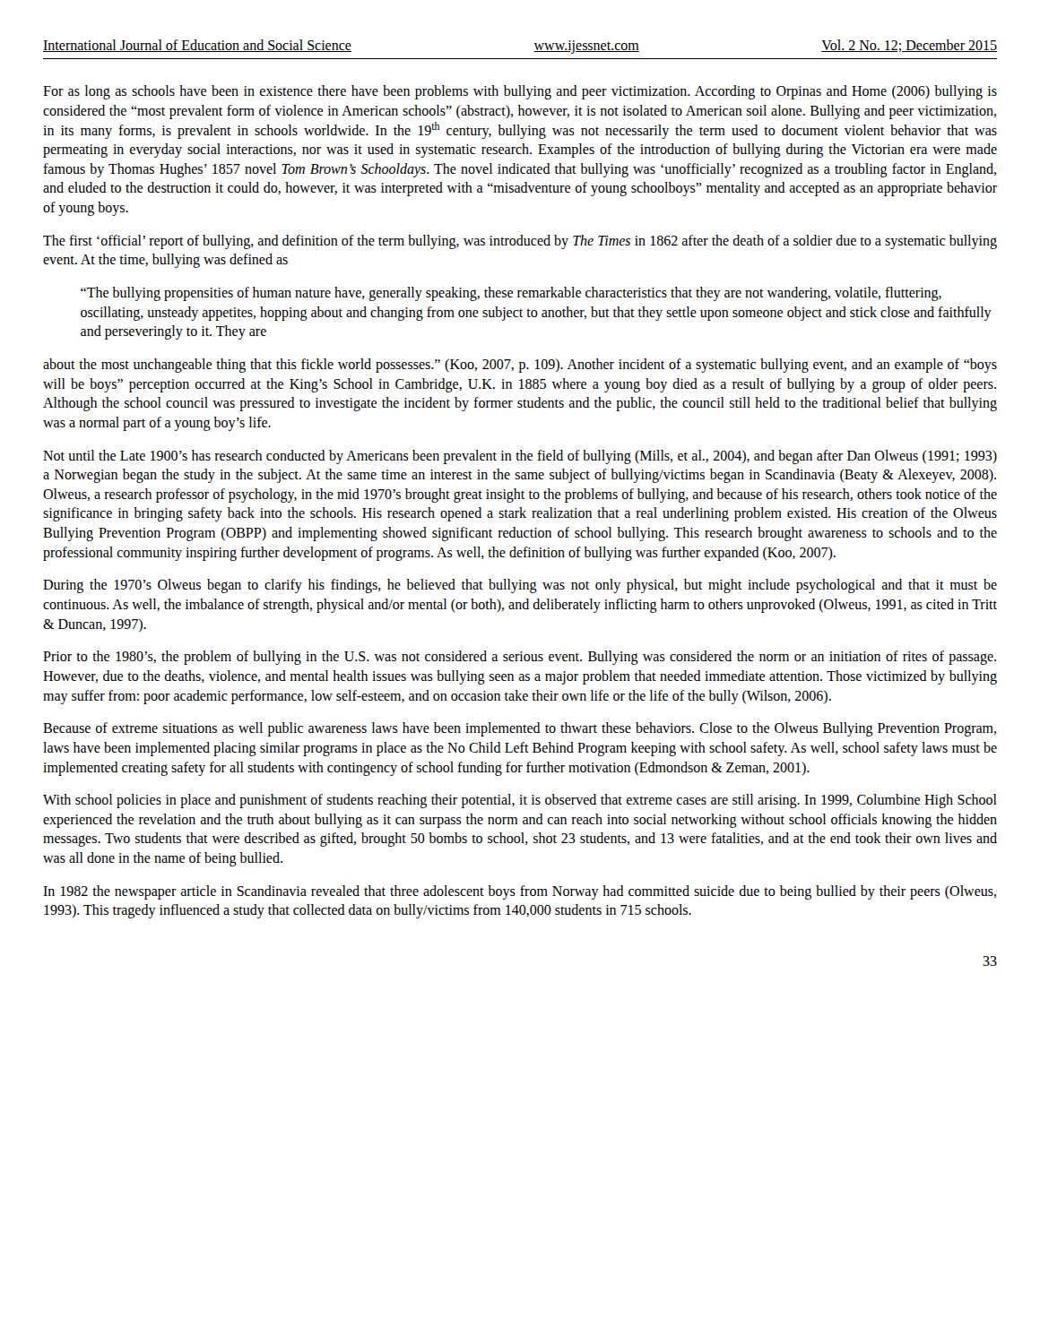International Journal of Education and Social Science www.ijessnet.com Vol. 2 No. 12; December 2015
For as long as schools have been in existence there have been problems with bullying and peer victimization. According to Orpinas and Home (2006) bullying is considered the “most prevalent form of violence in American schools” (abstract), however, it is not isolated to American soil alone. Bullying and peer victimization, in its many forms, is prevalent in schools worldwide. In the 19th century, bullying was not necessarily the term used to document violent behavior that was permeating in everyday social interactions, nor was it used in systematic research. Examples of the introduction of bullying during the Victorian era were made famous by Thomas Hughes’ 1857 novel Tom Brown’s Schooldays. The novel indicated that bullying was ‘unofficially’ recognized as a troubling factor in England, and eluded to the destruction it could do, however, it was interpreted with a “misadventure of young schoolboys” mentality and accepted as an appropriate behavior of young boys.
The first ‘official’ report of bullying, and definition of the term bullying, was introduced by The Times in 1862 after the death of a soldier due to a systematic bullying event. At the time, bullying was defined as
“The bullying propensities of human nature have, generally speaking, these remarkable characteristics that they are not wandering, volatile, fluttering, oscillating, unsteady appetites, hopping about and changing from one subject to another, but that they settle upon someone object and stick close and faithfully and perseveringly to it. They are
about the most unchangeable thing that this fickle world possesses.” (Koo, 2007, p. 109). Another incident of a systematic bullying event, and an example of “boys will be boys” perception occurred at the King’s School in Cambridge, U.K. in 1885 where a young boy died as a result of bullying by a group of older peers. Although the school council was pressured to investigate the incident by former students and the public, the council still held to the traditional belief that bullying was a normal part of a young boy’s life.
Not until the Late 1900’s has research conducted by Americans been prevalent in the field of bullying (Mills, et al., 2004), and began after Dan Olweus (1991; 1993) a Norwegian began the study in the subject. At the same time an interest in the same subject of bullying/victims began in Scandinavia (Beaty & Alexeyev, 2008). Olweus, a research professor of psychology, in the mid 1970’s brought great insight to the problems of bullying, and because of his research, others took notice of the significance in bringing safety back into the schools. His research opened a stark realization that a real underlining problem existed. His creation of the Olweus Bullying Prevention Program (OBPP) and implementing showed significant reduction of school bullying. This research brought awareness to schools and to the professional community inspiring further development of programs. As well, the definition of bullying was further expanded (Koo, 2007).
During the 1970’s Olweus began to clarify his findings, he believed that bullying was not only physical, but might include psychological and that it must be continuous. As well, the imbalance of strength, physical and/or mental (or both), and deliberately inflicting harm to others unprovoked (Olweus, 1991, as cited in Tritt & Duncan, 1997).
Prior to the 1980’s, the problem of bullying in the U.S. was not considered a serious event. Bullying was considered the norm or an initiation of rites of passage. However, due to the deaths, violence, and mental health issues was bullying seen as a major problem that needed immediate attention. Those victimized by bullying may suffer from: poor academic performance, low self-esteem, and on occasion take their own life or the life of the bully (Wilson, 2006).
Because of extreme situations as well public awareness laws have been implemented to thwart these behaviors. Close to the Olweus Bullying Prevention Program, laws have been implemented placing similar programs in place as the No Child Left Behind Program keeping with school safety. As well, school safety laws must be implemented creating safety for all students with contingency of school funding for further motivation (Edmondson & Zeman, 2001).
With school policies in place and punishment of students reaching their potential, it is observed that extreme cases are still arising. In 1999, Columbine High School experienced the revelation and the truth about bullying as it can surpass the norm and can reach into social networking without school officials knowing the hidden messages. Two students that were described as gifted, brought 50 bombs to school, shot 23 students, and 13 were fatalities, and at the end took their own lives and was all done in the name of being bullied.
In 1982 the newspaper article in Scandinavia revealed that three adolescent boys from Norway had committed suicide due to being bullied by their peers (Olweus, 1993). This tragedy influenced a study that collected data on bully/victims from 140,000 students in 715 schools.
33